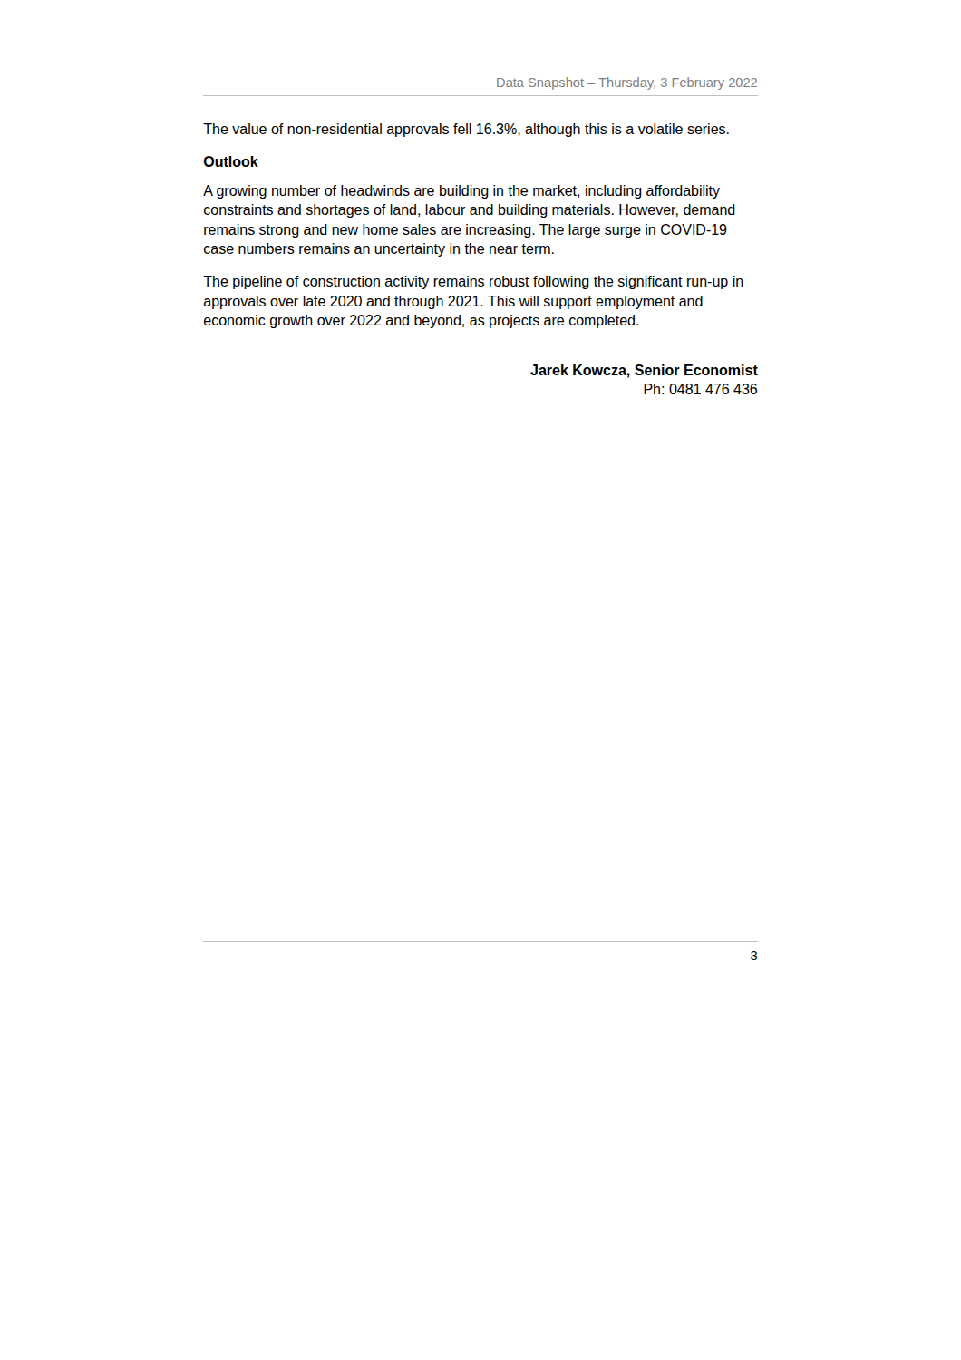Data Snapshot – Thursday, 3 February 2022
The value of non-residential approvals fell 16.3%, although this is a volatile series.
Outlook
A growing number of headwinds are building in the market, including affordability constraints and shortages of land, labour and building materials. However, demand remains strong and new home sales are increasing. The large surge in COVID-19 case numbers remains an uncertainty in the near term.
The pipeline of construction activity remains robust following the significant run-up in approvals over late 2020 and through 2021. This will support employment and economic growth over 2022 and beyond, as projects are completed.
Jarek Kowcza, Senior Economist
Ph: 0481 476 436
3